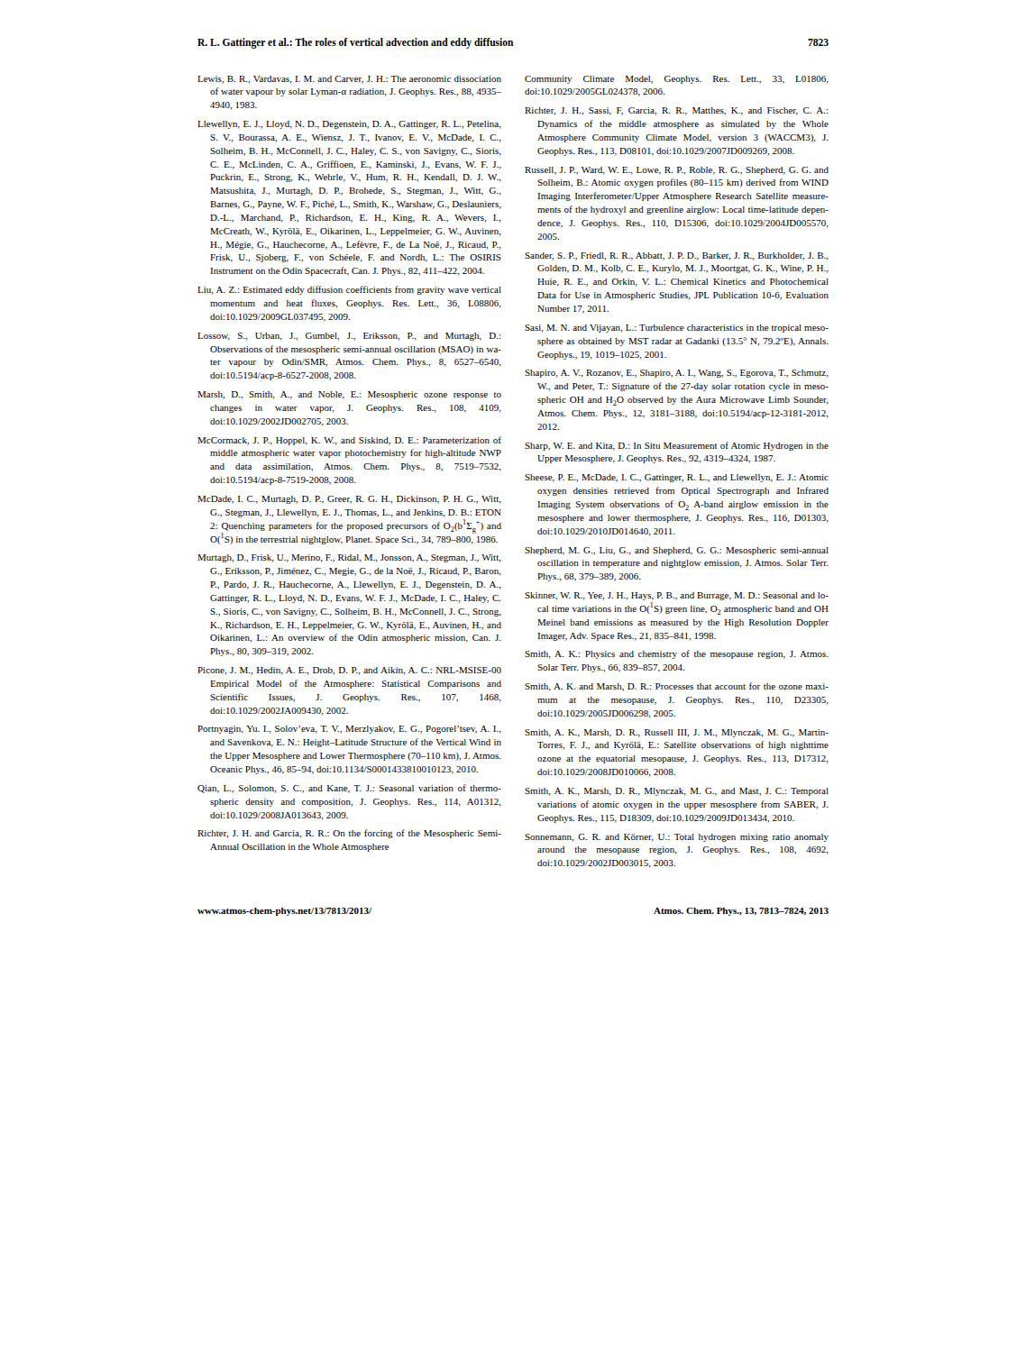R. L. Gattinger et al.: The roles of vertical advection and eddy diffusion
7823
Lewis, B. R., Vardavas, I. M. and Carver, J. H.: The aeronomic dissociation of water vapour by solar Lyman-α radiation, J. Geophys. Res., 88, 4935–4940, 1983.
Llewellyn, E. J., Lloyd, N. D., Degenstein, D. A., Gattinger, R. L., Petelina, S. V., Bourassa, A. E., Wiensz, J. T., Ivanov, E. V., McDade, I. C., Solheim, B. H., McConnell, J. C., Haley, C. S., von Savigny, C., Sioris, C. E., McLinden, C. A., Griffioen, E., Kaminski, J., Evans, W. F. J., Puckrin, E., Strong, K., Wehrle, V., Hum, R. H., Kendall, D. J. W., Matsushita, J., Murtagh, D. P., Brohede, S., Stegman, J., Witt, G., Barnes, G., Payne, W. F., Piché, L., Smith, K., Warshaw, G., Deslauniers, D.-L., Marchand, P., Richardson, E. H., King, R. A., Wevers, I., McCreath, W., Kyrölä, E., Oikarinen, L., Leppelmeier, G. W., Auvinen, H., Mégie, G., Hauchecorne, A., Lefèvre, F., de La Noë, J., Ricaud, P., Frisk, U., Sjoberg, F., von Schéele, F. and Nordh, L.: The OSIRIS Instrument on the Odin Spacecraft, Can. J. Phys., 82, 411–422, 2004.
Liu, A. Z.: Estimated eddy diffusion coefficients from gravity wave vertical momentum and heat fluxes, Geophys. Res. Lett., 36, L08806, doi:10.1029/2009GL037495, 2009.
Lossow, S., Urban, J., Gumbel, J., Eriksson, P., and Murtagh, D.: Observations of the mesospheric semi-annual oscillation (MSAO) in water vapour by Odin/SMR, Atmos. Chem. Phys., 8, 6527–6540, doi:10.5194/acp-8-6527-2008, 2008.
Marsh, D., Smith, A., and Noble, E.: Mesospheric ozone response to changes in water vapor, J. Geophys. Res., 108, 4109, doi:10.1029/2002JD002705, 2003.
McCormack, J. P., Hoppel, K. W., and Siskind, D. E.: Parameterization of middle atmospheric water vapor photochemistry for high-altitude NWP and data assimilation, Atmos. Chem. Phys., 8, 7519–7532, doi:10.5194/acp-8-7519-2008, 2008.
McDade, I. C., Murtagh, D. P., Greer, R. G. H., Dickinson, P. H. G., Witt, G., Stegman, J., Llewellyn, E. J., Thomas, L., and Jenkins, D. B.: ETON 2: Quenching parameters for the proposed precursors of O2(b1Σg+) and O(1S) in the terrestrial nightglow, Planet. Space Sci., 34, 789–800, 1986.
Murtagh, D., Frisk, U., Merino, F., Ridal, M., Jonsson, A., Stegman, J., Witt, G., Eriksson, P., Jiménez, C., Megie, G., de la Noë, J., Ricaud, P., Baron, P., Pardo, J. R., Hauchecorne, A., Llewellyn, E. J., Degenstein, D. A., Gattinger, R. L., Lloyd, N. D., Evans, W. F. J., McDade, I. C., Haley, C. S., Sioris, C., von Savigny, C., Solheim, B. H., McConnell, J. C., Strong, K., Richardson, E. H., Leppelmeier, G. W., Kyrölä, E., Auvinen, H., and Oikarinen, L.: An overview of the Odin atmospheric mission, Can. J. Phys., 80, 309–319, 2002.
Picone, J. M., Hedin, A. E., Drob, D. P., and Aikin, A. C.: NRL-MSISE-00 Empirical Model of the Atmosphere: Statistical Comparisons and Scientific Issues, J. Geophys. Res., 107, 1468, doi:10.1029/2002JA009430, 2002.
Portnyagin, Yu. I., Solov’eva, T. V., Merzlyakov, E. G., Pogorel’tsev, A. I., and Savenkova, E. N.: Height–Latitude Structure of the Vertical Wind in the Upper Mesosphere and Lower Thermosphere (70–110 km), J. Atmos. Oceanic Phys., 46, 85–94, doi:10.1134/S0001433810010123, 2010.
Qian, L., Solomon, S. C., and Kane, T. J.: Seasonal variation of thermospheric density and composition, J. Geophys. Res., 114, A01312, doi:10.1029/2008JA013643, 2009.
Richter, J. H. and Garcia, R. R.: On the forcing of the Mesospheric Semi-Annual Oscillation in the Whole Atmosphere
Community Climate Model, Geophys. Res. Lett., 33, L01806, doi:10.1029/2005GL024378, 2006.
Richter, J. H., Sassi, F, Garcia, R. R., Matthes, K., and Fischer, C. A.: Dynamics of the middle atmosphere as simulated by the Whole Atmosphere Community Climate Model, version 3 (WACCM3), J. Geophys. Res., 113, D08101, doi:10.1029/2007JD009269, 2008.
Russell, J. P., Ward, W. E., Lowe, R. P., Roble, R. G., Shepherd, G. G. and Solheim, B.: Atomic oxygen profiles (80–115 km) derived from WIND Imaging Interferometer/Upper Atmosphere Research Satellite measurements of the hydroxyl and greenline airglow: Local time-latitude dependence, J. Geophys. Res., 110, D15306, doi:10.1029/2004JD005570, 2005.
Sander, S. P., Friedl, R. R., Abbatt, J. P. D., Barker, J. R., Burkholder, J. B., Golden, D. M., Kolb, C. E., Kurylo, M. J., Moortgat, G. K., Wine, P. H., Huie, R. E., and Orkin, V. L.: Chemical Kinetics and Photochemical Data for Use in Atmospheric Studies, JPL Publication 10-6, Evaluation Number 17, 2011.
Sasi, M. N. and Vijayan, L.: Turbulence characteristics in the tropical mesosphere as obtained by MST radar at Gadanki (13.5° N, 79.2ºE), Annals. Geophys., 19, 1019–1025, 2001.
Shapiro, A. V., Rozanov, E., Shapiro, A. I., Wang, S., Egorova, T., Schmutz, W., and Peter, T.: Signature of the 27-day solar rotation cycle in mesospheric OH and H2O observed by the Aura Microwave Limb Sounder, Atmos. Chem. Phys., 12, 3181–3188, doi:10.5194/acp-12-3181-2012, 2012.
Sharp, W. E. and Kita, D.: In Situ Measurement of Atomic Hydrogen in the Upper Mesosphere, J. Geophys. Res., 92, 4319–4324, 1987.
Sheese, P. E., McDade, I. C., Gattinger, R. L., and Llewellyn, E. J.: Atomic oxygen densities retrieved from Optical Spectrograph and Infrared Imaging System observations of O2 A-band airglow emission in the mesosphere and lower thermosphere, J. Geophys. Res., 116, D01303, doi:10.1029/2010JD014640, 2011.
Shepherd, M. G., Liu, G., and Shepherd, G. G.: Mesospheric semi-annual oscillation in temperature and nightglow emission, J. Atmos. Solar Terr. Phys., 68, 379–389, 2006.
Skinner, W. R., Yee, J. H., Hays, P. B., and Burrage, M. D.: Seasonal and local time variations in the O(1S) green line, O2 atmospheric band and OH Meinel band emissions as measured by the High Resolution Doppler Imager, Adv. Space Res., 21, 835–841, 1998.
Smith, A. K.: Physics and chemistry of the mesopause region, J. Atmos. Solar Terr. Phys., 66, 839–857, 2004.
Smith, A. K. and Marsh, D. R.: Processes that account for the ozone maximum at the mesopause, J. Geophys. Res., 110, D23305, doi:10.1029/2005JD006298, 2005.
Smith, A. K., Marsh, D. R., Russell III, J. M., Mlynczak, M. G., Martin-Torres, F. J., and Kyrölä, E.: Satellite observations of high nighttime ozone at the equatorial mesopause, J. Geophys. Res., 113, D17312, doi:10.1029/2008JD010066, 2008.
Smith, A. K., Marsh, D. R., Mlynczak, M. G., and Mast, J. C.: Temporal variations of atomic oxygen in the upper mesosphere from SABER, J. Geophys. Res., 115, D18309, doi:10.1029/2009JD013434, 2010.
Sonnemann, G. R. and Körner, U.: Total hydrogen mixing ratio anomaly around the mesopause region, J. Geophys. Res., 108, 4692, doi:10.1029/2002JD003015, 2003.
www.atmos-chem-phys.net/13/7813/2013/
Atmos. Chem. Phys., 13, 7813–7824, 2013